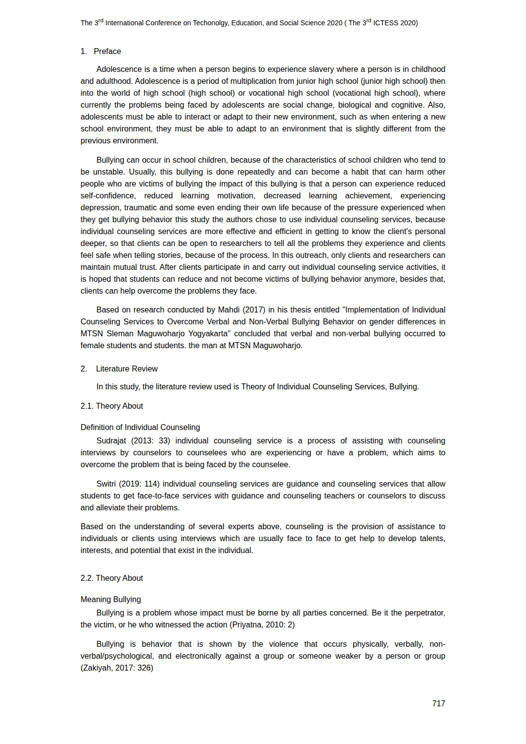The 3rd International Conference on Techonolgy, Education, and Social Science 2020 ( The 3rd ICTESS 2020)
1. Preface
Adolescence is a time when a person begins to experience slavery where a person is in childhood and adulthood. Adolescence is a period of multiplication from junior high school (junior high school) then into the world of high school (high school) or vocational high school (vocational high school), where currently the problems being faced by adolescents are social change, biological and cognitive. Also, adolescents must be able to interact or adapt to their new environment, such as when entering a new school environment, they must be able to adapt to an environment that is slightly different from the previous environment.
Bullying can occur in school children, because of the characteristics of school children who tend to be unstable. Usually, this bullying is done repeatedly and can become a habit that can harm other people who are victims of bullying the impact of this bullying is that a person can experience reduced self-confidence, reduced learning motivation, decreased learning achievement, experiencing depression, traumatic and some even ending their own life because of the pressure experienced when they get bullying behavior this study the authors chose to use individual counseling services, because individual counseling services are more effective and efficient in getting to know the client's personal deeper, so that clients can be open to researchers to tell all the problems they experience and clients feel safe when telling stories, because of the process. In this outreach, only clients and researchers can maintain mutual trust. After clients participate in and carry out individual counseling service activities, it is hoped that students can reduce and not become victims of bullying behavior anymore, besides that, clients can help overcome the problems they face.
Based on research conducted by Mahdi (2017) in his thesis entitled "Implementation of Individual Counseling Services to Overcome Verbal and Non-Verbal Bullying Behavior on gender differences in MTSN Sleman Maguwoharjo Yogyakarta" concluded that verbal and non-verbal bullying occurred to female students and students. the man at MTSN Maguwoharjo.
2. Literature Review
In this study, the literature review used is Theory of Individual Counseling Services, Bullying.
2.1. Theory About
Definition of Individual Counseling
Sudrajat (2013: 33) individual counseling service is a process of assisting with counseling interviews by counselors to counselees who are experiencing or have a problem, which aims to overcome the problem that is being faced by the counselee.
Switri (2019: 114) individual counseling services are guidance and counseling services that allow students to get face-to-face services with guidance and counseling teachers or counselors to discuss and alleviate their problems.
Based on the understanding of several experts above, counseling is the provision of assistance to individuals or clients using interviews which are usually face to face to get help to develop talents, interests, and potential that exist in the individual.
2.2. Theory About
Meaning Bullying
Bullying is a problem whose impact must be borne by all parties concerned. Be it the perpetrator, the victim, or he who witnessed the action (Priyatna, 2010: 2)
Bullying is behavior that is shown by the violence that occurs physically, verbally, non-verbal/psychological, and electronically against a group or someone weaker by a person or group (Zakiyah, 2017: 326)
717